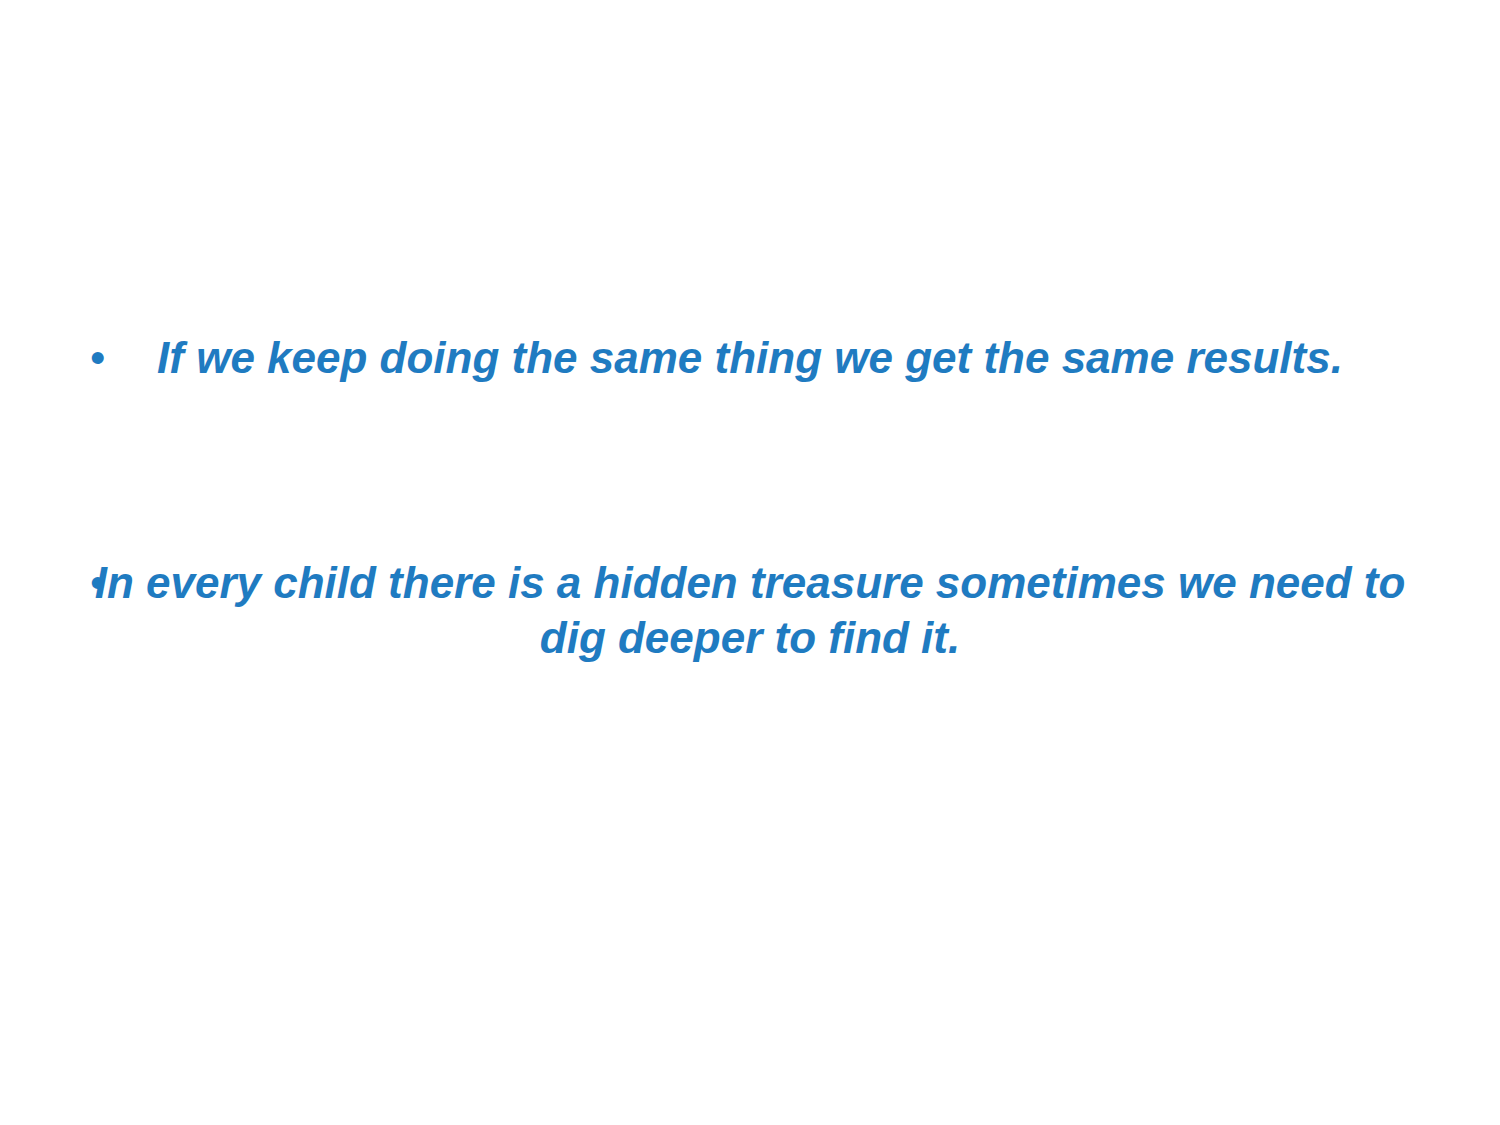• If we keep doing the same thing we get the same results.
• In every child there is a hidden treasure sometimes we need to dig deeper to find it.